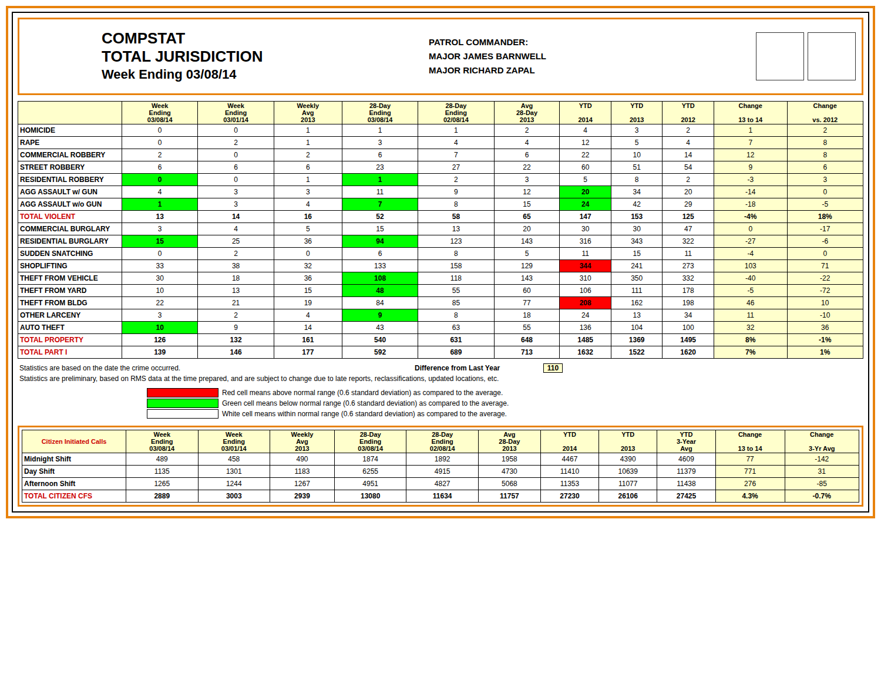COMPSTAT
TOTAL JURISDICTION
Week Ending 03/08/14
PATROL COMMANDER:
MAJOR JAMES BARNWELL
MAJOR RICHARD ZAPAL
| | Week Ending 03/08/14 | Week Ending 03/01/14 | Weekly Avg 2013 | 28-Day Ending 03/08/14 | 28-Day Ending 02/08/14 | Avg 28-Day 2013 | YTD 2014 | YTD 2013 | YTD 2012 | Change 13 to 14 | Change vs. 2012 |
| --- | --- | --- | --- | --- | --- | --- | --- | --- | --- | --- | --- |
| HOMICIDE | 0 | 0 | 1 | 1 | 1 | 2 | 4 | 3 | 2 | 1 | 2 |
| RAPE | 0 | 2 | 1 | 3 | 4 | 4 | 12 | 5 | 4 | 7 | 8 |
| COMMERCIAL ROBBERY | 2 | 0 | 2 | 6 | 7 | 6 | 22 | 10 | 14 | 12 | 8 |
| STREET ROBBERY | 6 | 6 | 6 | 23 | 27 | 22 | 60 | 51 | 54 | 9 | 6 |
| RESIDENTIAL ROBBERY | 0 | 0 | 1 | 1 | 2 | 3 | 5 | 8 | 2 | -3 | 3 |
| AGG ASSAULT w/ GUN | 4 | 3 | 3 | 11 | 9 | 12 | 20 | 34 | 20 | -14 | 0 |
| AGG ASSAULT w/o GUN | 1 | 3 | 4 | 7 | 8 | 15 | 24 | 42 | 29 | -18 | -5 |
| TOTAL VIOLENT | 13 | 14 | 16 | 52 | 58 | 65 | 147 | 153 | 125 | -4% | 18% |
| COMMERCIAL BURGLARY | 3 | 4 | 5 | 15 | 13 | 20 | 30 | 30 | 47 | 0 | -17 |
| RESIDENTIAL BURGLARY | 15 | 25 | 36 | 94 | 123 | 143 | 316 | 343 | 322 | -27 | -6 |
| SUDDEN SNATCHING | 0 | 2 | 0 | 6 | 8 | 5 | 11 | 15 | 11 | -4 | 0 |
| SHOPLIFTING | 33 | 38 | 32 | 133 | 158 | 129 | 344 | 241 | 273 | 103 | 71 |
| THEFT FROM VEHICLE | 30 | 18 | 36 | 108 | 118 | 143 | 310 | 350 | 332 | -40 | -22 |
| THEFT FROM YARD | 10 | 13 | 15 | 48 | 55 | 60 | 106 | 111 | 178 | -5 | -72 |
| THEFT FROM BLDG | 22 | 21 | 19 | 84 | 85 | 77 | 208 | 162 | 198 | 46 | 10 |
| OTHER LARCENY | 3 | 2 | 4 | 9 | 8 | 18 | 24 | 13 | 34 | 11 | -10 |
| AUTO THEFT | 10 | 9 | 14 | 43 | 63 | 55 | 136 | 104 | 100 | 32 | 36 |
| TOTAL PROPERTY | 126 | 132 | 161 | 540 | 631 | 648 | 1485 | 1369 | 1495 | 8% | -1% |
| TOTAL PART I | 139 | 146 | 177 | 592 | 689 | 713 | 1632 | 1522 | 1620 | 7% | 1% |
| Statistics are based on the date the crime occurred. | Difference from Last Year | 110 |
| Statistics are preliminary, based on RMS data at the time prepared, and are subject to change due to late reports, reclassifications, updated locations, etc. |
Red cell means above normal range (0.6 standard deviation) as compared to the average.
Green cell means below normal range (0.6 standard deviation) as compared to the average.
White cell means within normal range (0.6 standard deviation) as compared to the average.
| Citizen Initiated Calls | Week Ending 03/08/14 | Week Ending 03/01/14 | Weekly Avg 2013 | 28-Day Ending 03/08/14 | 28-Day Ending 02/08/14 | Avg 28-Day 2013 | YTD 2014 | YTD 2013 | YTD 3-Year Avg | Change 13 to 14 | Change 3-Yr Avg |
| --- | --- | --- | --- | --- | --- | --- | --- | --- | --- | --- | --- |
| Midnight Shift | 489 | 458 | 490 | 1874 | 1892 | 1958 | 4467 | 4390 | 4609 | 77 | -142 |
| Day Shift | 1135 | 1301 | 1183 | 6255 | 4915 | 4730 | 11410 | 10639 | 11379 | 771 | 31 |
| Afternoon Shift | 1265 | 1244 | 1267 | 4951 | 4827 | 5068 | 11353 | 11077 | 11438 | 276 | -85 |
| TOTAL CITIZEN CFS | 2889 | 3003 | 2939 | 13080 | 11634 | 11757 | 27230 | 26106 | 27425 | 4.3% | -0.7% |